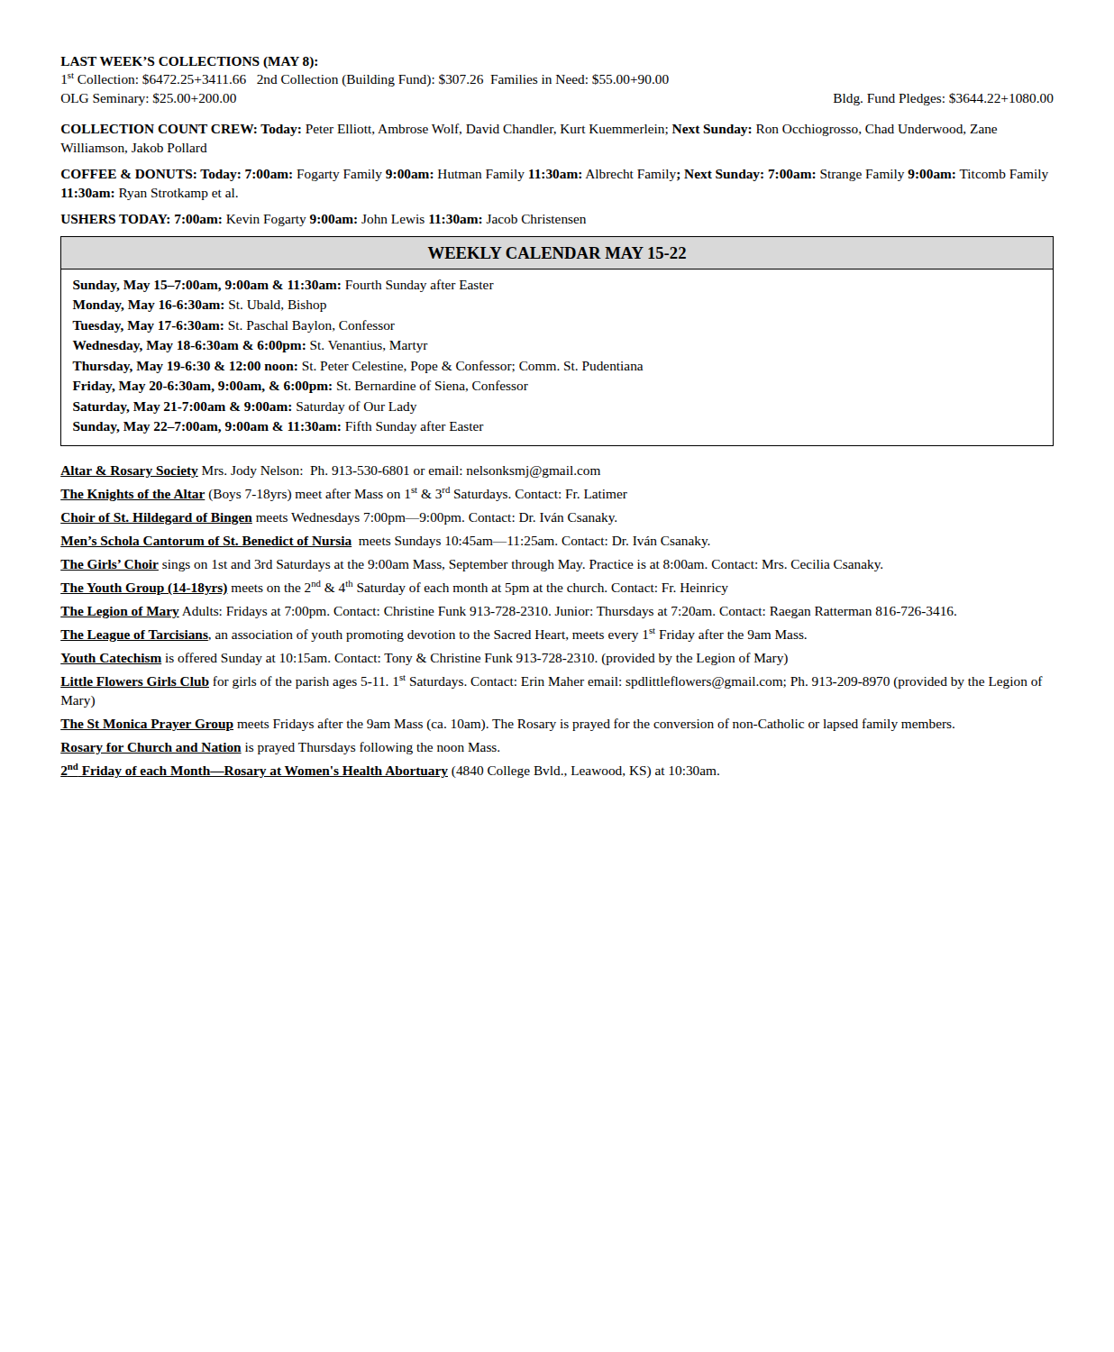LAST WEEK’S COLLECTIONS (MAY 8):
1st Collection: $6472.25+3411.66 2nd Collection (Building Fund): $307.26 Families in Need: $55.00+90.00
OLG Seminary: $25.00+200.00 Bldg. Fund Pledges: $3644.22+1080.00
COLLECTION COUNT CREW: Today: Peter Elliott, Ambrose Wolf, David Chandler, Kurt Kuemmerlein; Next Sunday: Ron Occhiogrosso, Chad Underwood, Zane Williamson, Jakob Pollard
COFFEE & DONUTS: Today: 7:00am: Fogarty Family 9:00am: Hutman Family 11:30am: Albrecht Family; Next Sunday: 7:00am: Strange Family 9:00am: Titcomb Family 11:30am: Ryan Strotkamp et al.
USHERS TODAY: 7:00am: Kevin Fogarty 9:00am: John Lewis 11:30am: Jacob Christensen
WEEKLY CALENDAR MAY 15-22
Sunday, May 15–7:00am, 9:00am & 11:30am: Fourth Sunday after Easter
Monday, May 16-6:30am: St. Ubald, Bishop
Tuesday, May 17-6:30am: St. Paschal Baylon, Confessor
Wednesday, May 18-6:30am & 6:00pm: St. Venantius, Martyr
Thursday, May 19-6:30 & 12:00 noon: St. Peter Celestine, Pope & Confessor; Comm. St. Pudentiana
Friday, May 20-6:30am, 9:00am, & 6:00pm: St. Bernardine of Siena, Confessor
Saturday, May 21-7:00am & 9:00am: Saturday of Our Lady
Sunday, May 22–7:00am, 9:00am & 11:30am: Fifth Sunday after Easter
Altar & Rosary Society Mrs. Jody Nelson: Ph. 913-530-6801 or email: nelsonksmj@gmail.com
The Knights of the Altar (Boys 7-18yrs) meet after Mass on 1st & 3rd Saturdays. Contact: Fr. Latimer
Choir of St. Hildegard of Bingen meets Wednesdays 7:00pm—9:00pm. Contact: Dr. Iván Csanaky.
Men’s Schola Cantorum of St. Benedict of Nursia meets Sundays 10:45am—11:25am. Contact: Dr. Iván Csanaky.
The Girls’ Choir sings on 1st and 3rd Saturdays at the 9:00am Mass, September through May. Practice is at 8:00am. Contact: Mrs. Cecilia Csanaky.
The Youth Group (14-18yrs) meets on the 2nd & 4th Saturday of each month at 5pm at the church. Contact: Fr. Heinricy
The Legion of Mary Adults: Fridays at 7:00pm. Contact: Christine Funk 913-728-2310. Junior: Thursdays at 7:20am. Contact: Raegan Ratterman 816-726-3416.
The League of Tarcisians, an association of youth promoting devotion to the Sacred Heart, meets every 1st Friday after the 9am Mass.
Youth Catechism is offered Sunday at 10:15am. Contact: Tony & Christine Funk 913-728-2310. (provided by the Legion of Mary)
Little Flowers Girls Club for girls of the parish ages 5-11. 1st Saturdays. Contact: Erin Maher email: spdlittleflowers@gmail.com; Ph. 913-209-8970 (provided by the Legion of Mary)
The St Monica Prayer Group meets Fridays after the 9am Mass (ca. 10am). The Rosary is prayed for the conversion of non-Catholic or lapsed family members.
Rosary for Church and Nation is prayed Thursdays following the noon Mass.
2nd Friday of each Month—Rosary at Women's Health Abortuary (4840 College Bvld., Leawood, KS) at 10:30am.